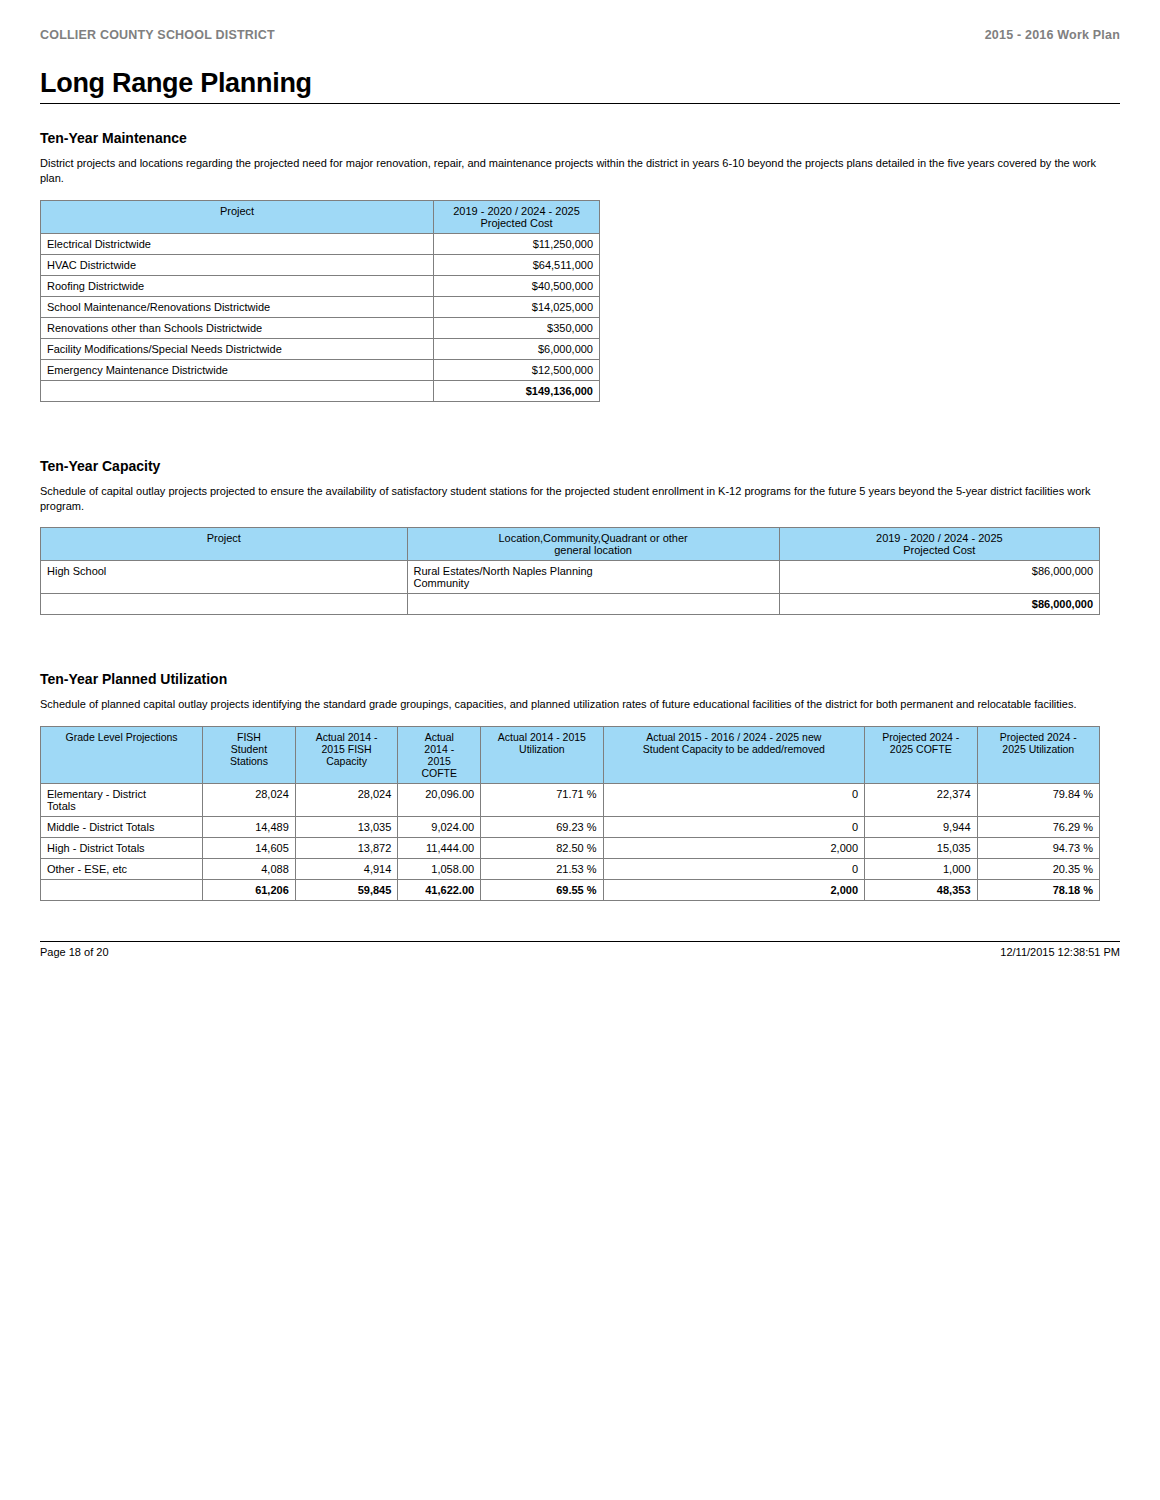COLLIER COUNTY SCHOOL DISTRICT 2015 - 2016 Work Plan
Long Range Planning
Ten-Year Maintenance
District projects and locations regarding the projected need for major renovation, repair, and maintenance projects within the district in years 6-10 beyond the projects plans detailed in the five years covered by the work plan.
| Project | 2019 - 2020 / 2024 - 2025 Projected Cost |
| --- | --- |
| Electrical Districtwide | $11,250,000 |
| HVAC Districtwide | $64,511,000 |
| Roofing Districtwide | $40,500,000 |
| School Maintenance/Renovations Districtwide | $14,025,000 |
| Renovations other than Schools Districtwide | $350,000 |
| Facility Modifications/Special Needs Districtwide | $6,000,000 |
| Emergency Maintenance Districtwide | $12,500,000 |
| | $149,136,000 |
Ten-Year Capacity
Schedule of capital outlay projects projected to ensure the availability of satisfactory student stations for the projected student enrollment in K-12 programs for the future 5 years beyond the 5-year district facilities work program.
| Project | Location,Community,Quadrant or other general location | 2019 - 2020 / 2024 - 2025 Projected Cost |
| --- | --- | --- |
| High School | Rural Estates/North Naples Planning Community | $86,000,000 |
| | | $86,000,000 |
Ten-Year Planned Utilization
Schedule of planned capital outlay projects identifying the standard grade groupings, capacities, and planned utilization rates of future educational facilities of the district for both permanent and relocatable facilities.
| Grade Level Projections | FISH Student Stations | Actual 2014 - 2015 FISH Capacity | Actual 2014 - 2015 COFTE | Actual 2014 - 2015 Utilization | Actual 2015 - 2016 / 2024 - 2025 new Student Capacity to be added/removed | Projected 2024 - 2025 COFTE | Projected 2024 - 2025 Utilization |
| --- | --- | --- | --- | --- | --- | --- | --- |
| Elementary - District Totals | 28,024 | 28,024 | 20,096.00 | 71.71 % | 0 | 22,374 | 79.84 % |
| Middle - District Totals | 14,489 | 13,035 | 9,024.00 | 69.23 % | 0 | 9,944 | 76.29 % |
| High - District Totals | 14,605 | 13,872 | 11,444.00 | 82.50 % | 2,000 | 15,035 | 94.73 % |
| Other - ESE, etc | 4,088 | 4,914 | 1,058.00 | 21.53 % | 0 | 1,000 | 20.35 % |
| | 61,206 | 59,845 | 41,622.00 | 69.55 % | 2,000 | 48,353 | 78.18 % |
Page 18 of 20 12/11/2015 12:38:51 PM